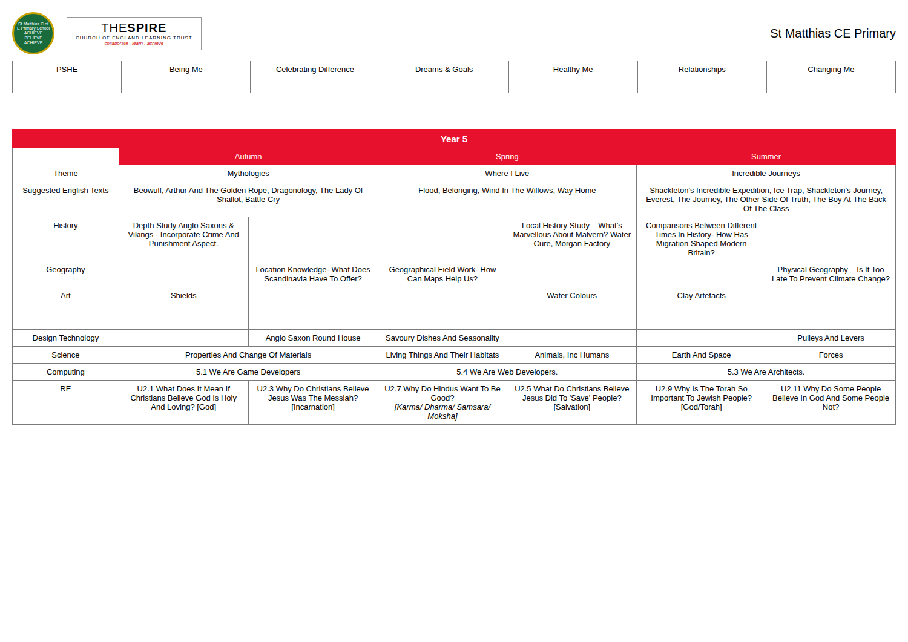St Matthias C of E Primary School
ACHIEVE BELIEVE ACHIEVE
THESPIRE
CHURCH OF ENGLAND LEARNING TRUST
collaborate . learn . achieve
St Matthias CE Primary
| PSHE | Being Me | Celebrating Difference | Dreams & Goals | Healthy Me | Relationships | Changing Me |
| Year 5 |
| | Autumn | Spring | Summer |
| Theme | Mythologies | Where I Live | Incredible Journeys |
| Suggested English Texts | Beowulf, Arthur And The Golden Rope, Dragonology, The Lady Of Shallot, Battle Cry | Flood, Belonging, Wind In The Willows, Way Home | Shackleton's Incredible Expedition, Ice Trap, Shackleton's Journey, Everest, The Journey, The Other Side Of Truth, The Boy At The Back Of The Class |
| History | Depth Study Anglo Saxons & Vikings - Incorporate Crime And Punishment Aspect. | | | Local History Study – What's Marvellous About Malvern? Water Cure, Morgan Factory | Comparisons Between Different Times In History- How Has Migration Shaped Modern Britain? | |
| Geography | | Location Knowledge- What Does Scandinavia Have To Offer? | Geographical Field Work- How Can Maps Help Us? | | | Physical Geography – Is It Too Late To Prevent Climate Change? |
| Art | Shields | | | Water Colours | Clay Artefacts | |
| Design Technology | | Anglo Saxon Round House | Savoury Dishes And Seasonality | | | Pulleys And Levers |
| Science | Properties And Change Of Materials | Living Things And Their Habitats | Animals, Inc Humans | Earth And Space | Forces |
| Computing | 5.1 We Are Game Developers | 5.4 We Are Web Developers. | 5.3 We Are Architects. |
| RE | U2.1 What Does It Mean If Christians Believe God Is Holy And Loving? [God] | U2.3 Why Do Christians Believe Jesus Was The Messiah? [Incarnation] | U2.7 Why Do Hindus Want To Be Good? [Karma/ Dharma/ Samsara/ Moksha] | U2.5 What Do Christians Believe Jesus Did To 'Save' People? [Salvation] | U2.9 Why Is The Torah So Important To Jewish People? [God/Torah] | U2.11 Why Do Some People Believe In God And Some People Not? |